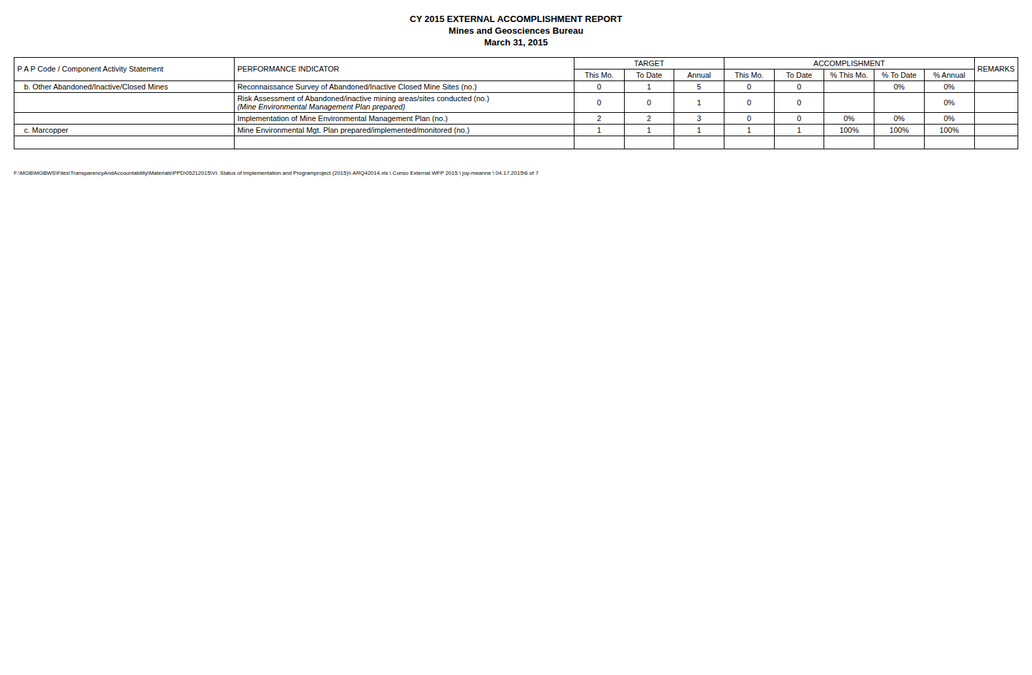CY 2015 EXTERNAL ACCOMPLISHMENT REPORT
Mines and Geosciences Bureau
March 31, 2015
| P A P Code / Component Activity Statement | PERFORMANCE INDICATOR | TARGET | ACCOMPLISHMENT | REMARKS |
| --- | --- | --- | --- | --- |
| This Mo. | To Date | Annual | This Mo. | To Date | % This Mo. | % To Date | % Annual |
| b. Other Abandoned/Inactive/Closed Mines | Reconnaissance Survey of Abandoned/Inactive Closed Mine Sites (no.) | 0 | 1 | 5 | 0 | 0 | | 0% | 0% | |
| | Risk Assessment of Abandoned/inactive mining areas/sites conducted (no.) (Mine Environmental Management Plan prepared) | 0 | 0 | 1 | 0 | 0 | | | 0% | |
| | Implementation of Mine Environmental Management Plan (no.) | 2 | 2 | 3 | 0 | 0 | 0% | 0% | 0% | |
| c. Marcopper | Mine Environmental Mgt. Plan prepared/implemented/monitored (no.) | 1 | 1 | 1 | 1 | 1 | 100% | 100% | 100% | |
F:\MGB\MGBWS\Files\TransparencyAndAccountability\Materials\PPD\05212015\VI. Status of Implementation and Programproject (2015)\\ ARQ42014.xls \ Conso External WFP 2015 \ joy-meanne \ 04.17.2015\6 of 7